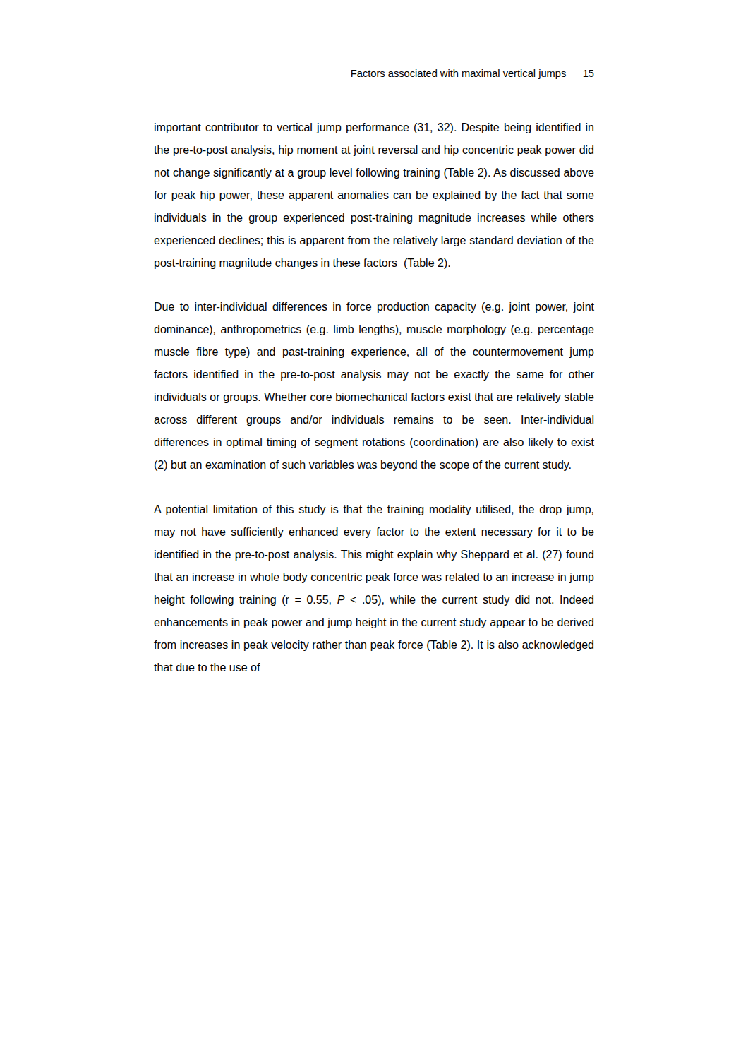Factors associated with maximal vertical jumps15
important contributor to vertical jump performance (31, 32). Despite being identified in the pre-to-post analysis, hip moment at joint reversal and hip concentric peak power did not change significantly at a group level following training (Table 2). As discussed above for peak hip power, these apparent anomalies can be explained by the fact that some individuals in the group experienced post-training magnitude increases while others experienced declines; this is apparent from the relatively large standard deviation of the post-training magnitude changes in these factors (Table 2).
Due to inter-individual differences in force production capacity (e.g. joint power, joint dominance), anthropometrics (e.g. limb lengths), muscle morphology (e.g. percentage muscle fibre type) and past-training experience, all of the countermovement jump factors identified in the pre-to-post analysis may not be exactly the same for other individuals or groups. Whether core biomechanical factors exist that are relatively stable across different groups and/or individuals remains to be seen. Inter-individual differences in optimal timing of segment rotations (coordination) are also likely to exist (2) but an examination of such variables was beyond the scope of the current study.
A potential limitation of this study is that the training modality utilised, the drop jump, may not have sufficiently enhanced every factor to the extent necessary for it to be identified in the pre-to-post analysis. This might explain why Sheppard et al. (27) found that an increase in whole body concentric peak force was related to an increase in jump height following training (r = 0.55, P < .05), while the current study did not. Indeed enhancements in peak power and jump height in the current study appear to be derived from increases in peak velocity rather than peak force (Table 2). It is also acknowledged that due to the use of